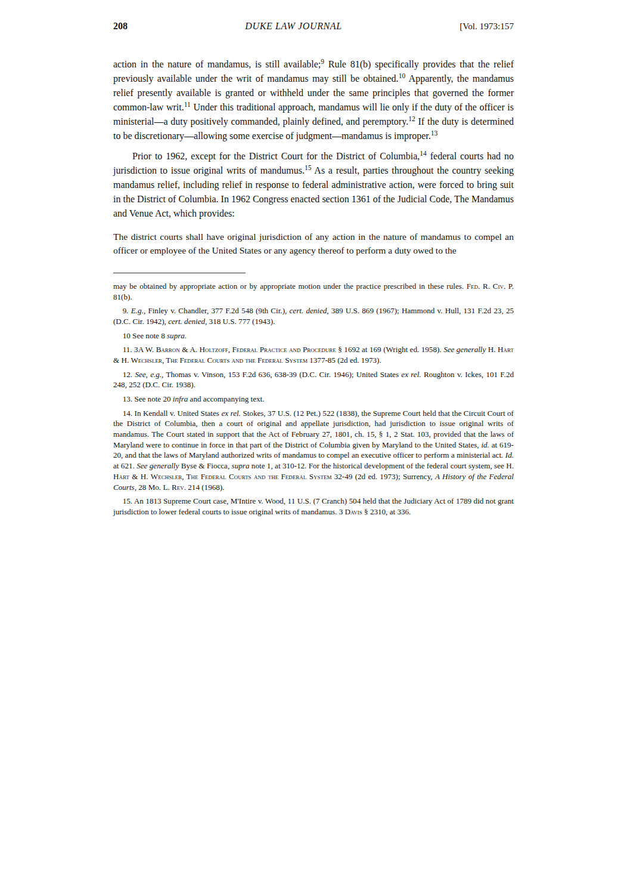208 DUKE LAW JOURNAL [Vol. 1973:157
action in the nature of mandamus, is still available;9 Rule 81(b) specifically provides that the relief previously available under the writ of mandamus may still be obtained.10 Apparently, the mandamus relief presently available is granted or withheld under the same principles that governed the former common-law writ.11 Under this traditional approach, mandamus will lie only if the duty of the officer is ministerial—a duty positively commanded, plainly defined, and peremptory.12 If the duty is determined to be discretionary—allowing some exercise of judgment—mandamus is improper.13
Prior to 1962, except for the District Court for the District of Columbia,14 federal courts had no jurisdiction to issue original writs of mandumus.15 As a result, parties throughout the country seeking mandamus relief, including relief in response to federal administrative action, were forced to bring suit in the District of Columbia. In 1962 Congress enacted section 1361 of the Judicial Code, The Mandamus and Venue Act, which provides:
The district courts shall have original jurisdiction of any action in the nature of mandamus to compel an officer or employee of the United States or any agency thereof to perform a duty owed to the
may be obtained by appropriate action or by appropriate motion under the practice prescribed in these rules. Fed. R. Civ. P. 81(b).
9. E.g., Finley v. Chandler, 377 F.2d 548 (9th Cir.), cert. denied, 389 U.S. 869 (1967); Hammond v. Hull, 131 F.2d 23, 25 (D.C. Cir. 1942), cert. denied, 318 U.S. 777 (1943).
10 See note 8 supra.
11. 3A W. Barron & A. Holtzoff, Federal Practice and Procedure § 1692 at 169 (Wright ed. 1958). See generally H. Hart & H. Wechsler, The Federal Courts and the Federal System 1377-85 (2d ed. 1973).
12. See, e.g., Thomas v. Vinson, 153 F.2d 636, 638-39 (D.C. Cir. 1946); United States ex rel. Roughton v. Ickes, 101 F.2d 248, 252 (D.C. Cir. 1938).
13. See note 20 infra and accompanying text.
14. In Kendall v. United States ex rel. Stokes, 37 U.S. (12 Pet.) 522 (1838), the Supreme Court held that the Circuit Court of the District of Columbia, then a court of original and appellate jurisdiction, had jurisdiction to issue original writs of mandamus. The Court stated in support that the Act of February 27, 1801, ch. 15, § 1, 2 Stat. 103, provided that the laws of Maryland were to continue in force in that part of the District of Columbia given by Maryland to the United States, id. at 619-20, and that the laws of Maryland authorized writs of mandamus to compel an executive officer to perform a ministerial act. Id. at 621. See generally Byse & Fiocca, supra note 1, at 310-12. For the historical development of the federal court system, see H. Hart & H. Wechsler, The Federal Courts and the Federal System 32-49 (2d ed. 1973); Surrency, A History of the Federal Courts, 28 Mo. L. Rev. 214 (1968).
15. An 1813 Supreme Court case, M'Intire v. Wood, 11 U.S. (7 Cranch) 504 held that the Judiciary Act of 1789 did not grant jurisdiction to lower federal courts to issue original writs of mandamus. 3 Davis § 2310, at 336.